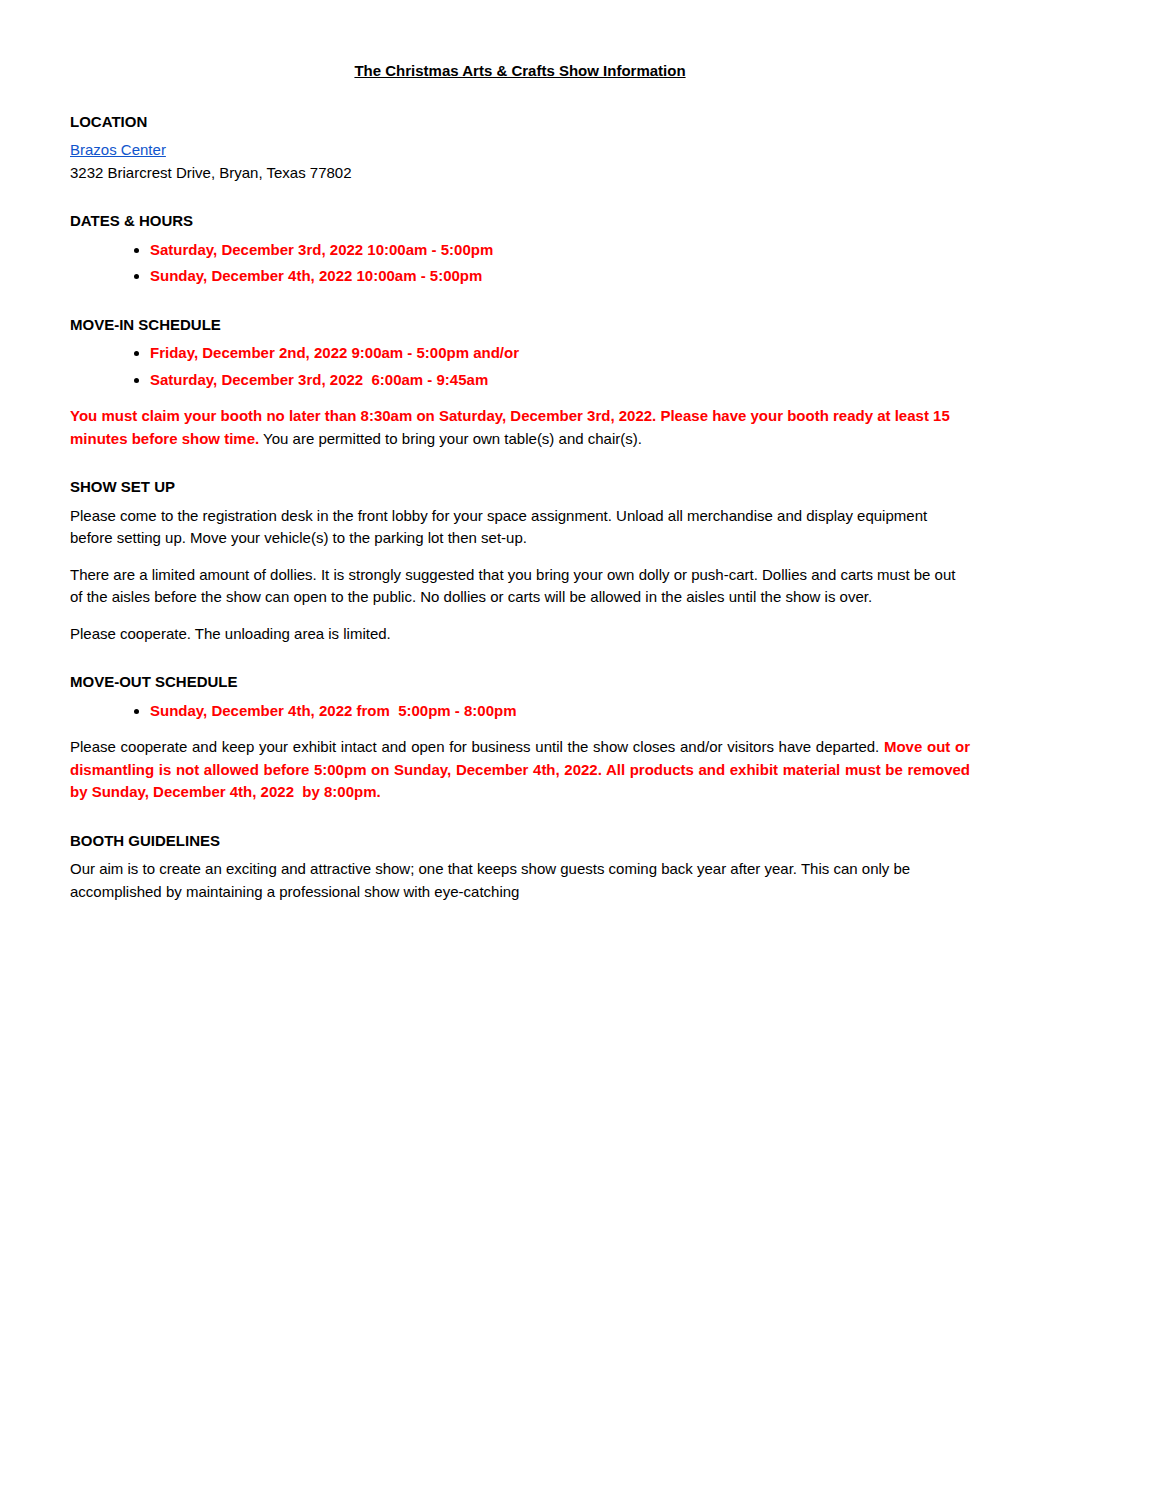The Christmas Arts & Crafts Show Information
LOCATION
Brazos Center
3232 Briarcrest Drive, Bryan, Texas 77802
DATES & HOURS
Saturday, December 3rd, 2022 10:00am - 5:00pm
Sunday, December 4th, 2022 10:00am - 5:00pm
MOVE-IN SCHEDULE
Friday, December 2nd, 2022 9:00am - 5:00pm and/or
Saturday, December 3rd, 2022 6:00am - 9:45am
You must claim your booth no later than 8:30am on Saturday, December 3rd, 2022. Please have your booth ready at least 15 minutes before show time. You are permitted to bring your own table(s) and chair(s).
SHOW SET UP
Please come to the registration desk in the front lobby for your space assignment. Unload all merchandise and display equipment before setting up. Move your vehicle(s) to the parking lot then set-up.
There are a limited amount of dollies. It is strongly suggested that you bring your own dolly or push-cart. Dollies and carts must be out of the aisles before the show can open to the public. No dollies or carts will be allowed in the aisles until the show is over.
Please cooperate. The unloading area is limited.
MOVE-OUT SCHEDULE
Sunday, December 4th, 2022 from 5:00pm - 8:00pm
Please cooperate and keep your exhibit intact and open for business until the show closes and/or visitors have departed. Move out or dismantling is not allowed before 5:00pm on Sunday, December 4th, 2022. All products and exhibit material must be removed by Sunday, December 4th, 2022 by 8:00pm.
BOOTH GUIDELINES
Our aim is to create an exciting and attractive show; one that keeps show guests coming back year after year. This can only be accomplished by maintaining a professional show with eye-catching